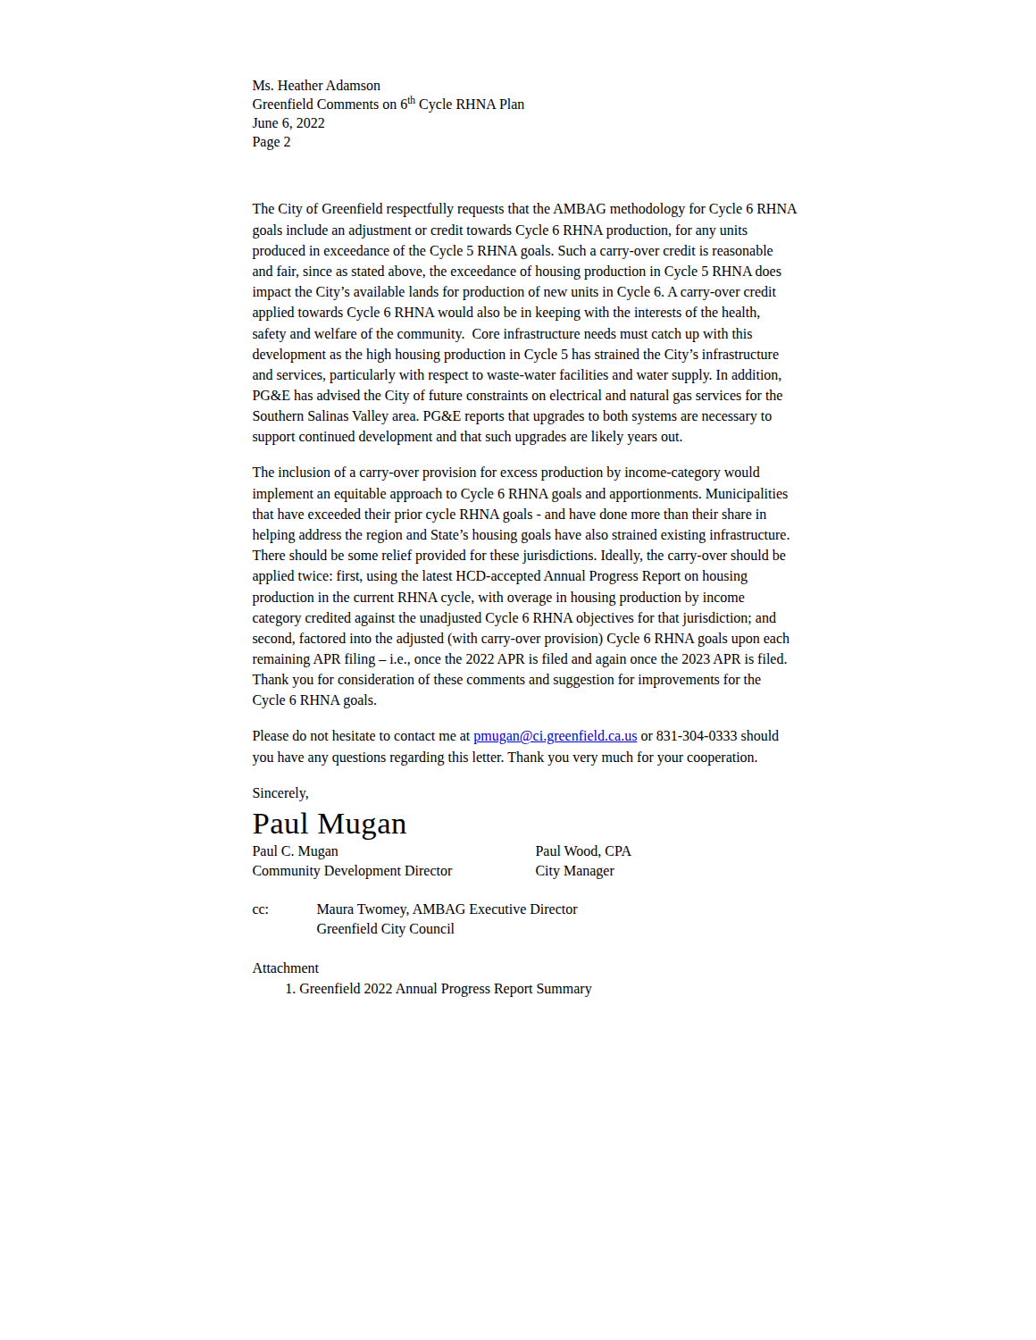Ms. Heather Adamson
Greenfield Comments on 6th Cycle RHNA Plan
June 6, 2022
Page 2
The City of Greenfield respectfully requests that the AMBAG methodology for Cycle 6 RHNA goals include an adjustment or credit towards Cycle 6 RHNA production, for any units produced in exceedance of the Cycle 5 RHNA goals. Such a carry-over credit is reasonable and fair, since as stated above, the exceedance of housing production in Cycle 5 RHNA does impact the City’s available lands for production of new units in Cycle 6. A carry-over credit applied towards Cycle 6 RHNA would also be in keeping with the interests of the health, safety and welfare of the community. Core infrastructure needs must catch up with this development as the high housing production in Cycle 5 has strained the City’s infrastructure and services, particularly with respect to waste-water facilities and water supply. In addition, PG&E has advised the City of future constraints on electrical and natural gas services for the Southern Salinas Valley area. PG&E reports that upgrades to both systems are necessary to support continued development and that such upgrades are likely years out.
The inclusion of a carry-over provision for excess production by income-category would implement an equitable approach to Cycle 6 RHNA goals and apportionments. Municipalities that have exceeded their prior cycle RHNA goals - and have done more than their share in helping address the region and State’s housing goals have also strained existing infrastructure. There should be some relief provided for these jurisdictions. Ideally, the carry-over should be applied twice: first, using the latest HCD-accepted Annual Progress Report on housing production in the current RHNA cycle, with overage in housing production by income category credited against the unadjusted Cycle 6 RHNA objectives for that jurisdiction; and second, factored into the adjusted (with carry-over provision) Cycle 6 RHNA goals upon each remaining APR filing – i.e., once the 2022 APR is filed and again once the 2023 APR is filed. Thank you for consideration of these comments and suggestion for improvements for the Cycle 6 RHNA goals.
Please do not hesitate to contact me at pmugan@ci.greenfield.ca.us or 831-304-0333 should you have any questions regarding this letter. Thank you very much for your cooperation.
Sincerely,
Paul Mugan
| Paul C. Mugan | Paul Wood, CPA |
| Community Development Director | City Manager |
| cc: | Maura Twomey, AMBAG Executive Director |
| | Greenfield City Council |
Attachment
Greenfield 2022 Annual Progress Report Summary